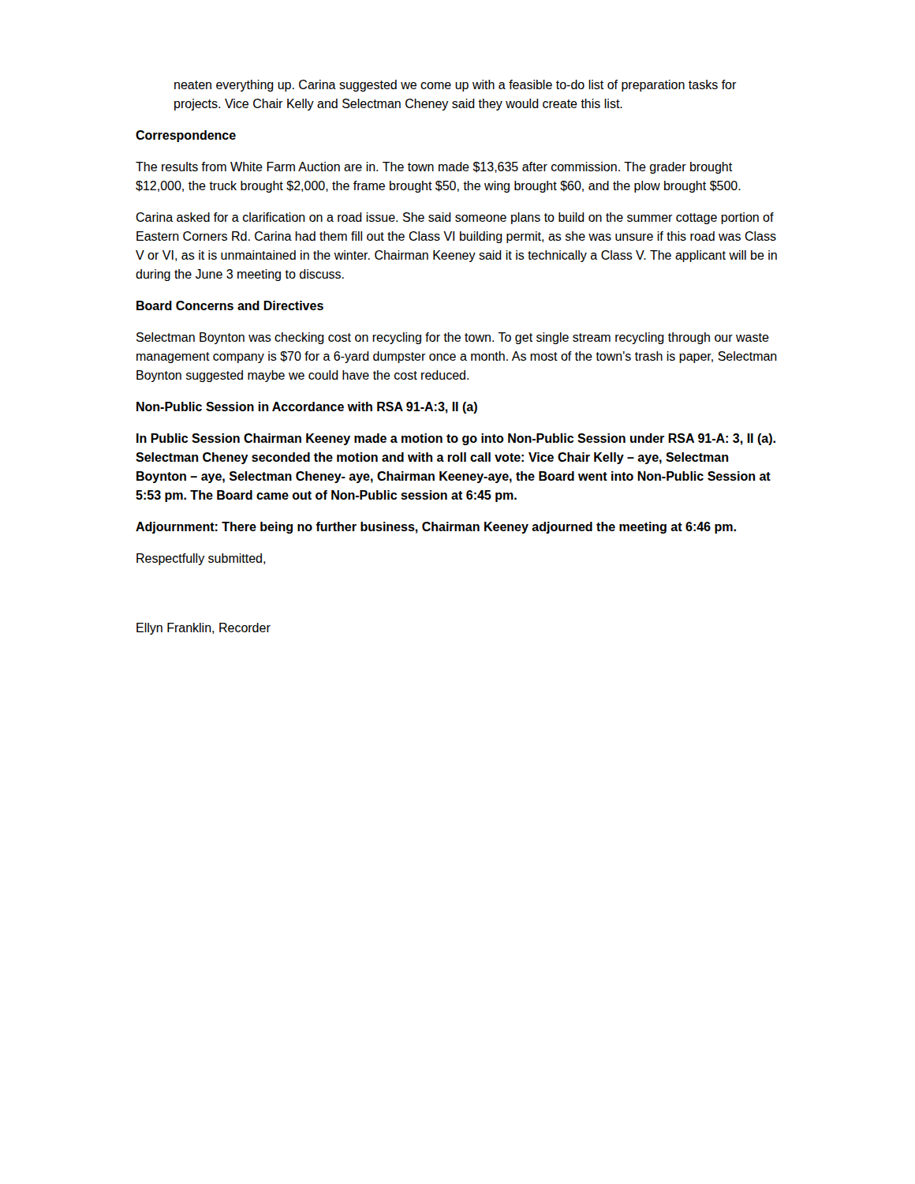neaten everything up. Carina suggested we come up with a feasible to-do list of preparation tasks for projects. Vice Chair Kelly and Selectman Cheney said they would create this list.
Correspondence
The results from White Farm Auction are in. The town made $13,635 after commission. The grader brought $12,000, the truck brought $2,000, the frame brought $50, the wing brought $60, and the plow brought $500.
Carina asked for a clarification on a road issue. She said someone plans to build on the summer cottage portion of Eastern Corners Rd. Carina had them fill out the Class VI building permit, as she was unsure if this road was Class V or VI, as it is unmaintained in the winter. Chairman Keeney said it is technically a Class V. The applicant will be in during the June 3 meeting to discuss.
Board Concerns and Directives
Selectman Boynton was checking cost on recycling for the town. To get single stream recycling through our waste management company is $70 for a 6-yard dumpster once a month. As most of the town's trash is paper, Selectman Boynton suggested maybe we could have the cost reduced.
Non-Public Session in Accordance with RSA 91-A:3, II (a)
In Public Session Chairman Keeney made a motion to go into Non-Public Session under RSA 91-A: 3, II (a). Selectman Cheney seconded the motion and with a roll call vote: Vice Chair Kelly – aye, Selectman Boynton – aye, Selectman Cheney- aye, Chairman Keeney-aye, the Board went into Non-Public Session at 5:53 pm. The Board came out of Non-Public session at 6:45 pm.
Adjournment: There being no further business, Chairman Keeney adjourned the meeting at 6:46 pm.
Respectfully submitted,
Ellyn Franklin, Recorder